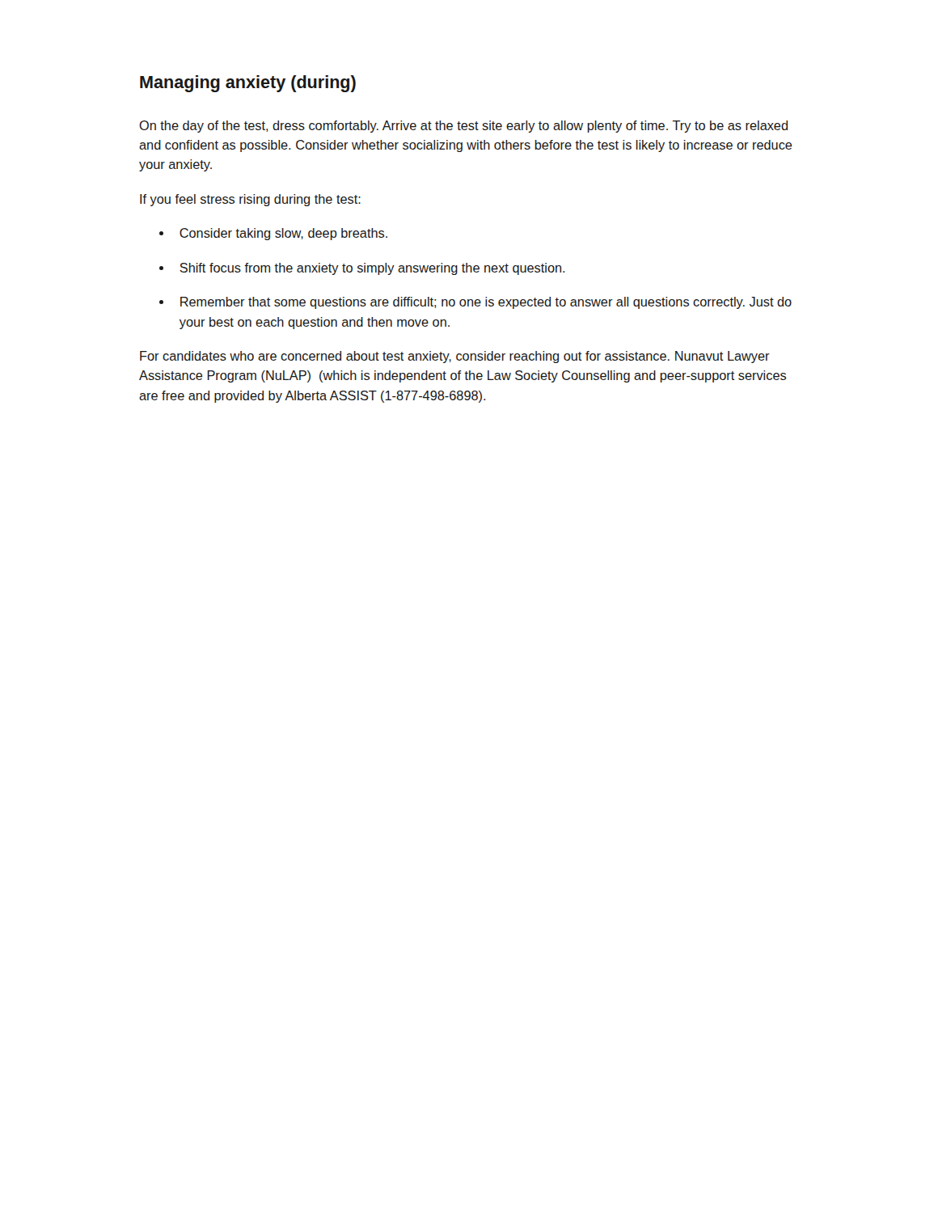Managing anxiety (during)
On the day of the test, dress comfortably. Arrive at the test site early to allow plenty of time. Try to be as relaxed and confident as possible. Consider whether socializing with others before the test is likely to increase or reduce your anxiety.
If you feel stress rising during the test:
Consider taking slow, deep breaths.
Shift focus from the anxiety to simply answering the next question.
Remember that some questions are difficult; no one is expected to answer all questions correctly. Just do your best on each question and then move on.
For candidates who are concerned about test anxiety, consider reaching out for assistance. Nunavut Lawyer Assistance Program (NuLAP) (which is independent of the Law Society Counselling and peer-support services are free and provided by Alberta ASSIST (1-877-498-6898).